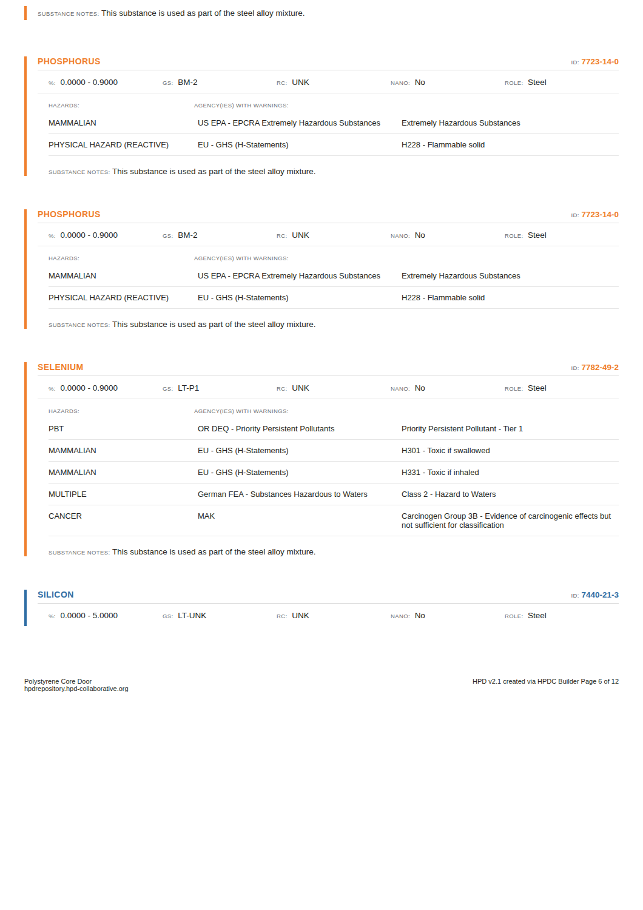SUBSTANCE NOTES: This substance is used as part of the steel alloy mixture.
PHOSPHORUS ID: 7723-14-0
%: 0.0000 - 0.9000
GS: BM-2
RC: UNK
NANO: No
ROLE: Steel
HAZARDS:
AGENCY(IES) WITH WARNINGS:
| MAMMALIAN | US EPA - EPCRA Extremely Hazardous Substances | Extremely Hazardous Substances |
| PHYSICAL HAZARD (REACTIVE) | EU - GHS (H-Statements) | H228 - Flammable solid |
SUBSTANCE NOTES: This substance is used as part of the steel alloy mixture.
PHOSPHORUS ID: 7723-14-0
%: 0.0000 - 0.9000
GS: BM-2
RC: UNK
NANO: No
ROLE: Steel
HAZARDS:
AGENCY(IES) WITH WARNINGS:
| MAMMALIAN | US EPA - EPCRA Extremely Hazardous Substances | Extremely Hazardous Substances |
| PHYSICAL HAZARD (REACTIVE) | EU - GHS (H-Statements) | H228 - Flammable solid |
SUBSTANCE NOTES: This substance is used as part of the steel alloy mixture.
SELENIUM ID: 7782-49-2
%: 0.0000 - 0.9000
GS: LT-P1
RC: UNK
NANO: No
ROLE: Steel
HAZARDS:
AGENCY(IES) WITH WARNINGS:
| PBT | OR DEQ - Priority Persistent Pollutants | Priority Persistent Pollutant - Tier 1 |
| MAMMALIAN | EU - GHS (H-Statements) | H301 - Toxic if swallowed |
| MAMMALIAN | EU - GHS (H-Statements) | H331 - Toxic if inhaled |
| MULTIPLE | German FEA - Substances Hazardous to Waters | Class 2 - Hazard to Waters |
| CANCER | MAK | Carcinogen Group 3B - Evidence of carcinogenic effects but not sufficient for classification |
SUBSTANCE NOTES: This substance is used as part of the steel alloy mixture.
SILICON ID: 7440-21-3
%: 0.0000 - 5.0000
GS: LT-UNK
RC: UNK
NANO: No
ROLE: Steel
Polystyrene Core Door hpdrepository.hpd-collaborative.org
HPD v2.1 created via HPDC Builder Page 6 of 12